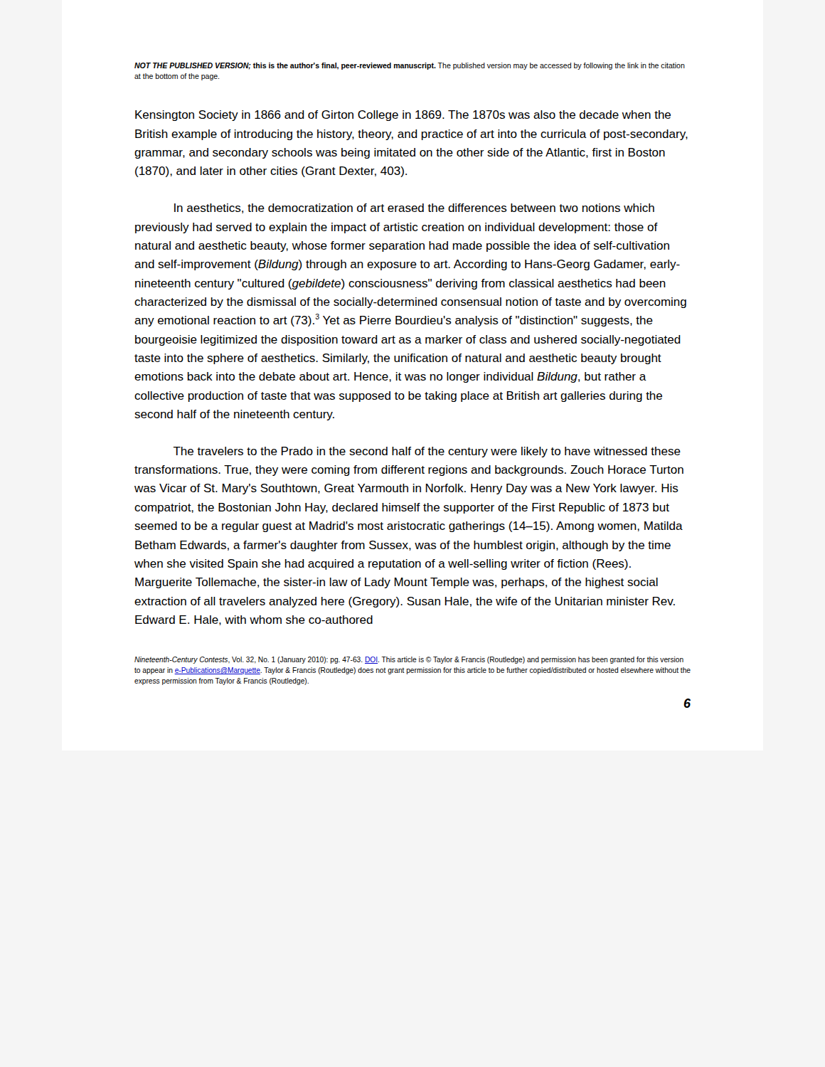NOT THE PUBLISHED VERSION; this is the author's final, peer-reviewed manuscript. The published version may be accessed by following the link in the citation at the bottom of the page.
Kensington Society in 1866 and of Girton College in 1869. The 1870s was also the decade when the British example of introducing the history, theory, and practice of art into the curricula of post-secondary, grammar, and secondary schools was being imitated on the other side of the Atlantic, first in Boston (1870), and later in other cities (Grant Dexter, 403).
In aesthetics, the democratization of art erased the differences between two notions which previously had served to explain the impact of artistic creation on individual development: those of natural and aesthetic beauty, whose former separation had made possible the idea of self-cultivation and self-improvement (Bildung) through an exposure to art. According to Hans-Georg Gadamer, early-nineteenth century "cultured (gebildete) consciousness" deriving from classical aesthetics had been characterized by the dismissal of the socially-determined consensual notion of taste and by overcoming any emotional reaction to art (73).3 Yet as Pierre Bourdieu's analysis of "distinction" suggests, the bourgeoisie legitimized the disposition toward art as a marker of class and ushered socially-negotiated taste into the sphere of aesthetics. Similarly, the unification of natural and aesthetic beauty brought emotions back into the debate about art. Hence, it was no longer individual Bildung, but rather a collective production of taste that was supposed to be taking place at British art galleries during the second half of the nineteenth century.
The travelers to the Prado in the second half of the century were likely to have witnessed these transformations. True, they were coming from different regions and backgrounds. Zouch Horace Turton was Vicar of St. Mary's Southtown, Great Yarmouth in Norfolk. Henry Day was a New York lawyer. His compatriot, the Bostonian John Hay, declared himself the supporter of the First Republic of 1873 but seemed to be a regular guest at Madrid's most aristocratic gatherings (14–15). Among women, Matilda Betham Edwards, a farmer's daughter from Sussex, was of the humblest origin, although by the time when she visited Spain she had acquired a reputation of a well-selling writer of fiction (Rees). Marguerite Tollemache, the sister-in law of Lady Mount Temple was, perhaps, of the highest social extraction of all travelers analyzed here (Gregory). Susan Hale, the wife of the Unitarian minister Rev. Edward E. Hale, with whom she co-authored
Nineteenth-Century Contests, Vol. 32, No. 1 (January 2010): pg. 47-63. DOI. This article is © Taylor & Francis (Routledge) and permission has been granted for this version to appear in e-Publications@Marquette. Taylor & Francis (Routledge) does not grant permission for this article to be further copied/distributed or hosted elsewhere without the express permission from Taylor & Francis (Routledge).
6